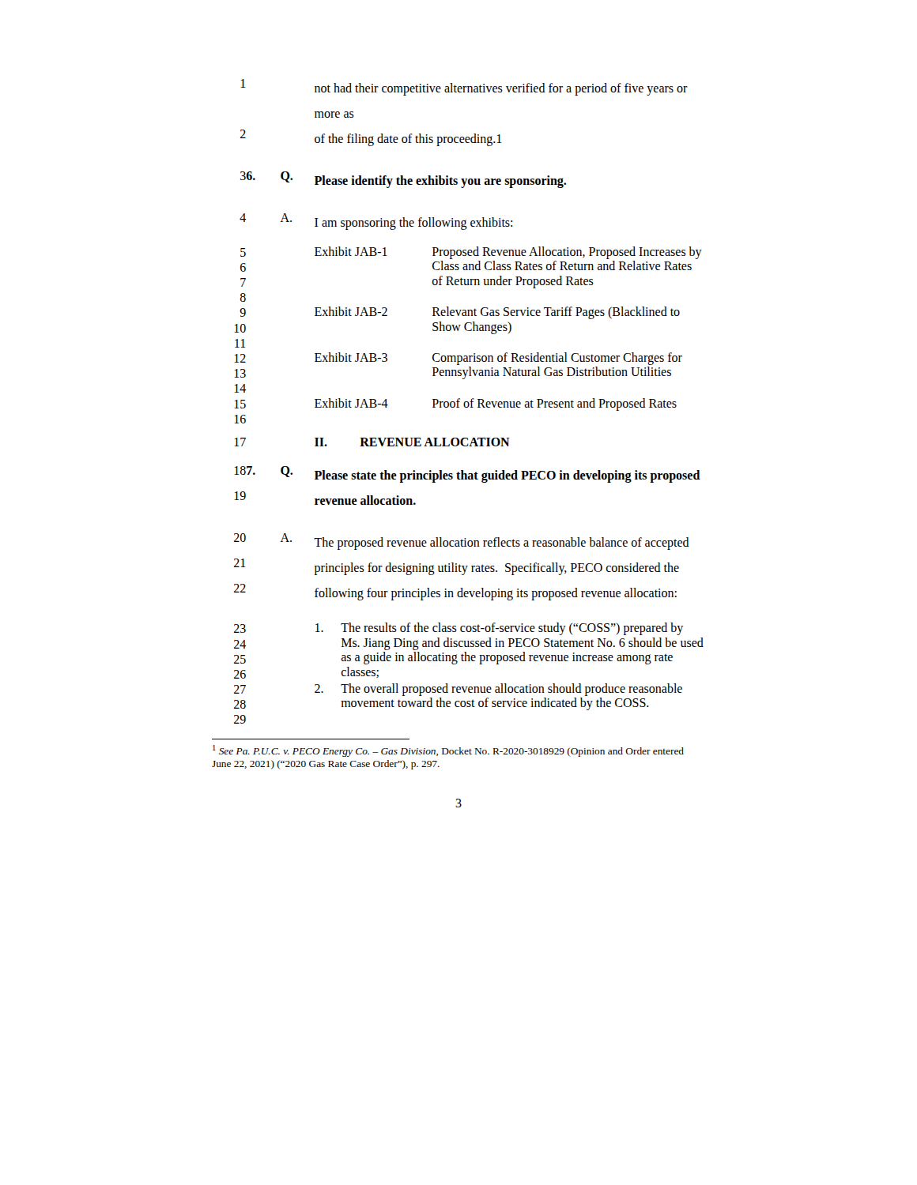| 1 | | | not had their competitive alternatives verified for a period of five years or more as |
| 2 | | | of the filing date of this proceeding.1 |
| 3 | 6. | Q. | Please identify the exhibits you are sponsoring. |
| 4 | | A. | I am sponsoring the following exhibits: |
| 5 6 7 8 | | | / Exhibit JAB-1 / Proposed Revenue Allocation, Proposed Increases by Class and Class Rates of Return and Relative Rates of Return under Proposed Rates / |
| 9 10 11 | | | / Exhibit JAB-2 / Relevant Gas Service Tariff Pages (Blacklined to Show Changes) / |
| 12 13 14 | | | / Exhibit JAB-3 / Comparison of Residential Customer Charges for Pennsylvania Natural Gas Distribution Utilities / |
| 15 16 | | | / Exhibit JAB-4 / Proof of Revenue at Present and Proposed Rates / |
| 17 | | | II. REVENUE ALLOCATION |
| 18 | 7. | Q. | Please state the principles that guided PECO in developing its proposed |
| 19 | | | revenue allocation. |
| 20 | | A. | The proposed revenue allocation reflects a reasonable balance of accepted |
| 21 | | | principles for designing utility rates. Specifically, PECO considered the |
| 22 | | | following four principles in developing its proposed revenue allocation: |
| 23 24 25 26 | | | 1. The results of the class cost-of-service study (“COSS”) prepared by Ms. Jiang Ding and discussed in PECO Statement No. 6 should be used as a guide in allocating the proposed revenue increase among rate classes; |
| 27 28 29 | | | 2. The overall proposed revenue allocation should produce reasonable movement toward the cost of service indicated by the COSS. |
1 See Pa. P.U.C. v. PECO Energy Co. – Gas Division, Docket No. R-2020-3018929 (Opinion and Order entered June 22, 2021) (“2020 Gas Rate Case Order”), p. 297.
3